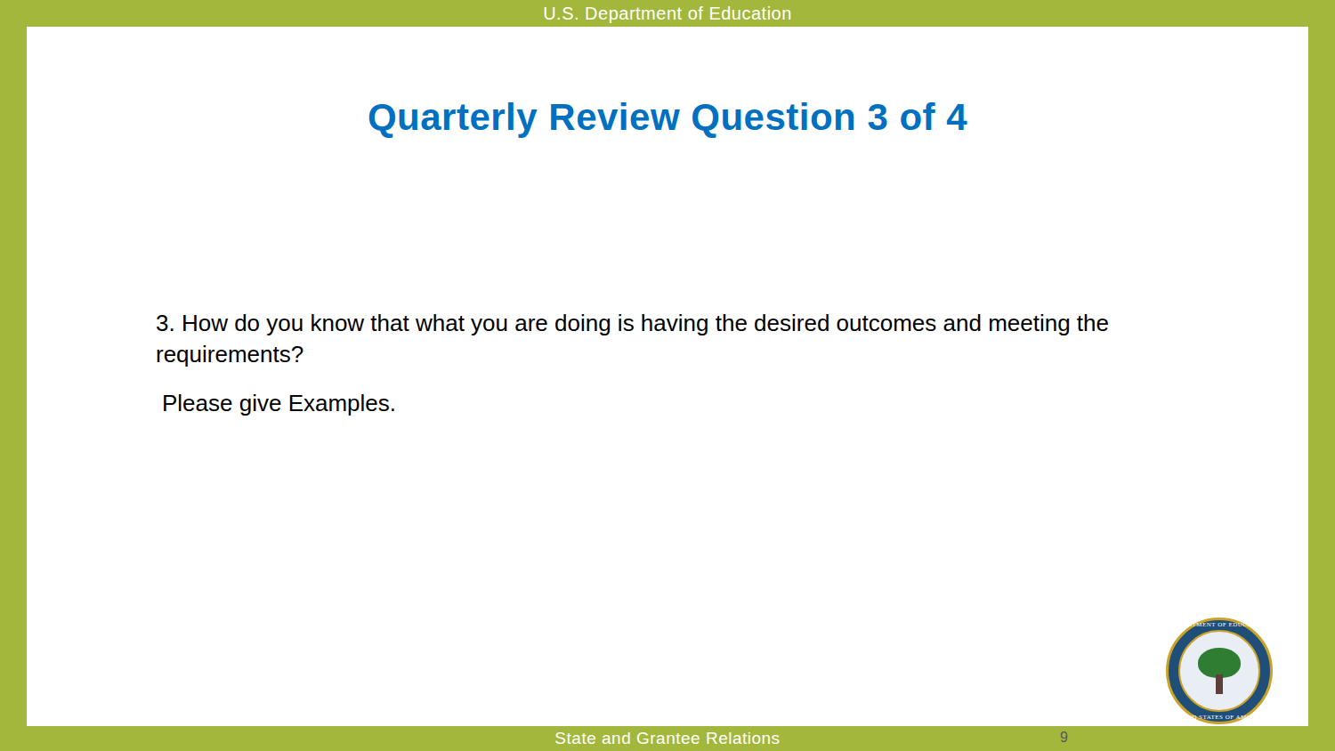U.S. Department of Education
Quarterly Review Question 3 of 4
3. How do you know that what you are doing is having the desired outcomes and meeting the requirements?
Please give Examples.
DEPARTMENT OF EDUCATION
UNITED STATES OF AMERICA
9
State and Grantee Relations